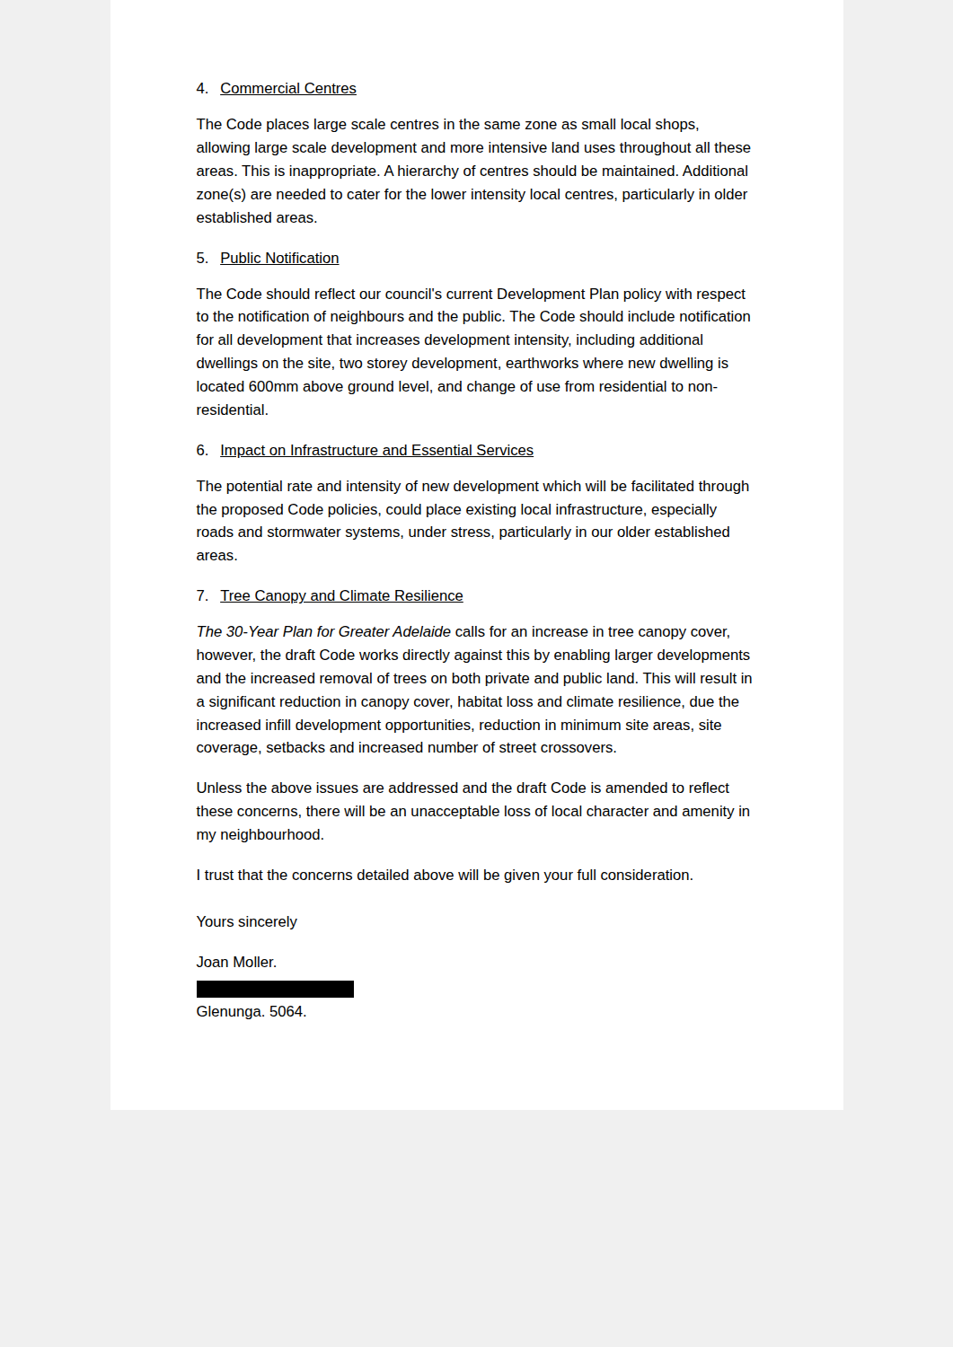4. Commercial Centres
The Code places large scale centres in the same zone as small local shops, allowing large scale development and more intensive land uses throughout all these areas. This is inappropriate. A hierarchy of centres should be maintained. Additional zone(s) are needed to cater for the lower intensity local centres, particularly in older established areas.
5. Public Notification
The Code should reflect our council's current Development Plan policy with respect to the notification of neighbours and the public. The Code should include notification for all development that increases development intensity, including additional dwellings on the site, two storey development, earthworks where new dwelling is located 600mm above ground level, and change of use from residential to non-residential.
6. Impact on Infrastructure and Essential Services
The potential rate and intensity of new development which will be facilitated through the proposed Code policies, could place existing local infrastructure, especially roads and stormwater systems, under stress, particularly in our older established areas.
7. Tree Canopy and Climate Resilience
The 30-Year Plan for Greater Adelaide calls for an increase in tree canopy cover, however, the draft Code works directly against this by enabling larger developments and the increased removal of trees on both private and public land. This will result in a significant reduction in canopy cover, habitat loss and climate resilience, due the increased infill development opportunities, reduction in minimum site areas, site coverage, setbacks and increased number of street crossovers.
Unless the above issues are addressed and the draft Code is amended to reflect these concerns, there will be an unacceptable loss of local character and amenity in my neighbourhood.
I trust that the concerns detailed above will be given your full consideration.
Yours sincerely
Joan Moller.
Glenunga. 5064.